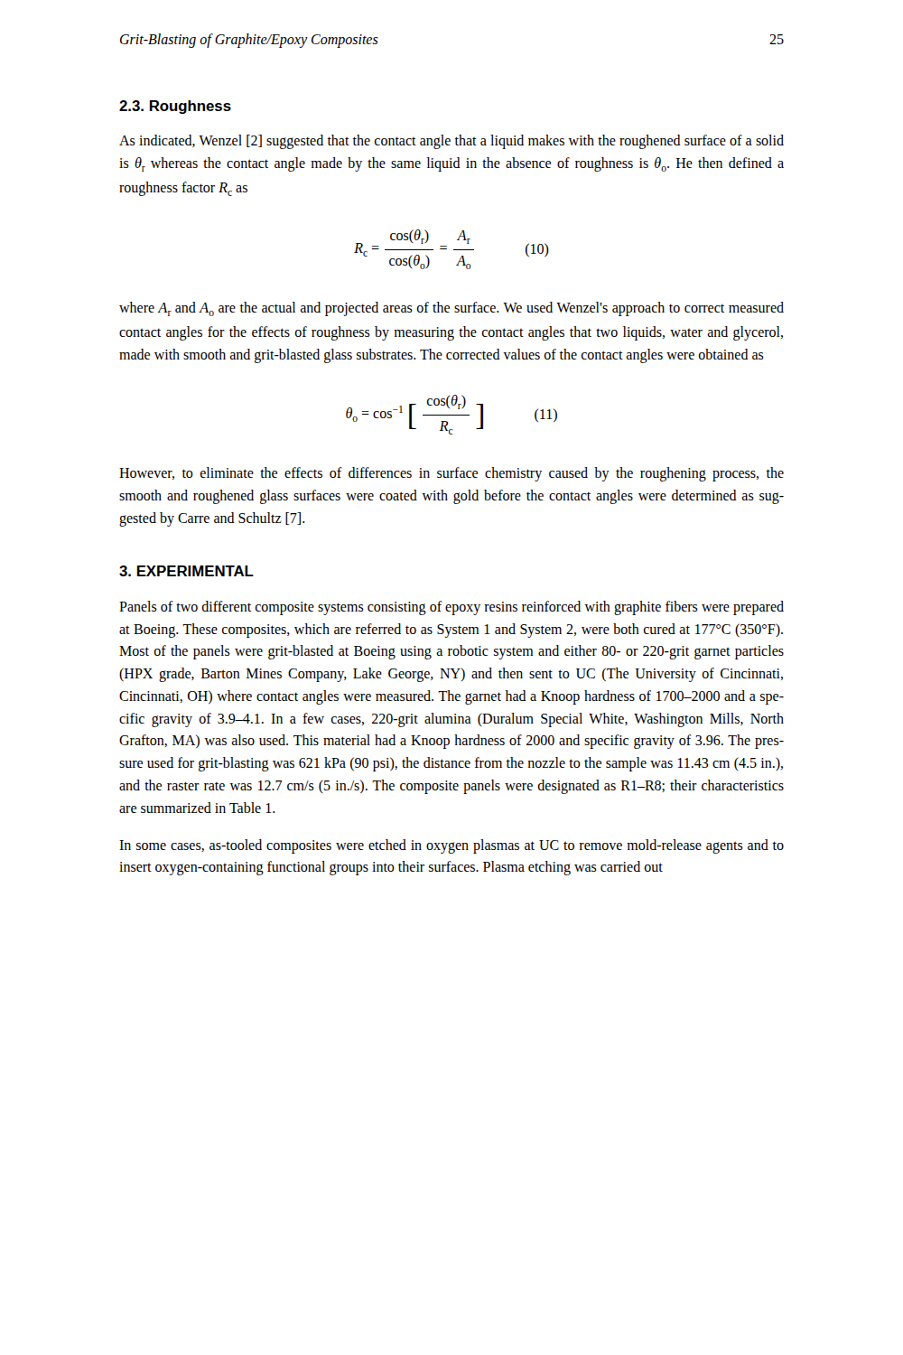Grit-Blasting of Graphite/Epoxy Composites 25
2.3. Roughness
As indicated, Wenzel [2] suggested that the contact angle that a liquid makes with the roughened surface of a solid is θr whereas the contact angle made by the same liquid in the absence of roughness is θo. He then defined a roughness factor Rc as
Rc = cos(θr) cos(θo) = Ar Ao
(10)
where Ar and Ao are the actual and projected areas of the surface. We used Wenzel's approach to correct measured contact angles for the effects of roughness by measuring the contact angles that two liquids, water and glycerol, made with smooth and grit-blasted glass substrates. The corrected values of the contact angles were obtained as
θo = cos−1 [ cos(θr) Rc ]
(11)
However, to eliminate the effects of differences in surface chemistry caused by the roughening process, the smooth and roughened glass surfaces were coated with gold before the contact angles were determined as suggested by Carre and Schultz [7].
3. EXPERIMENTAL
Panels of two different composite systems consisting of epoxy resins reinforced with graphite fibers were prepared at Boeing. These composites, which are referred to as System 1 and System 2, were both cured at 177°C (350°F). Most of the panels were grit-blasted at Boeing using a robotic system and either 80- or 220-grit garnet particles (HPX grade, Barton Mines Company, Lake George, NY) and then sent to UC (The University of Cincinnati, Cincinnati, OH) where contact angles were measured. The garnet had a Knoop hardness of 1700–2000 and a specific gravity of 3.9–4.1. In a few cases, 220-grit alumina (Duralum Special White, Washington Mills, North Grafton, MA) was also used. This material had a Knoop hardness of 2000 and specific gravity of 3.96. The pressure used for grit-blasting was 621 kPa (90 psi), the distance from the nozzle to the sample was 11.43 cm (4.5 in.), and the raster rate was 12.7 cm/s (5 in./s). The composite panels were designated as R1–R8; their characteristics are summarized in Table 1.
In some cases, as-tooled composites were etched in oxygen plasmas at UC to remove mold-release agents and to insert oxygen-containing functional groups into their surfaces. Plasma etching was carried out